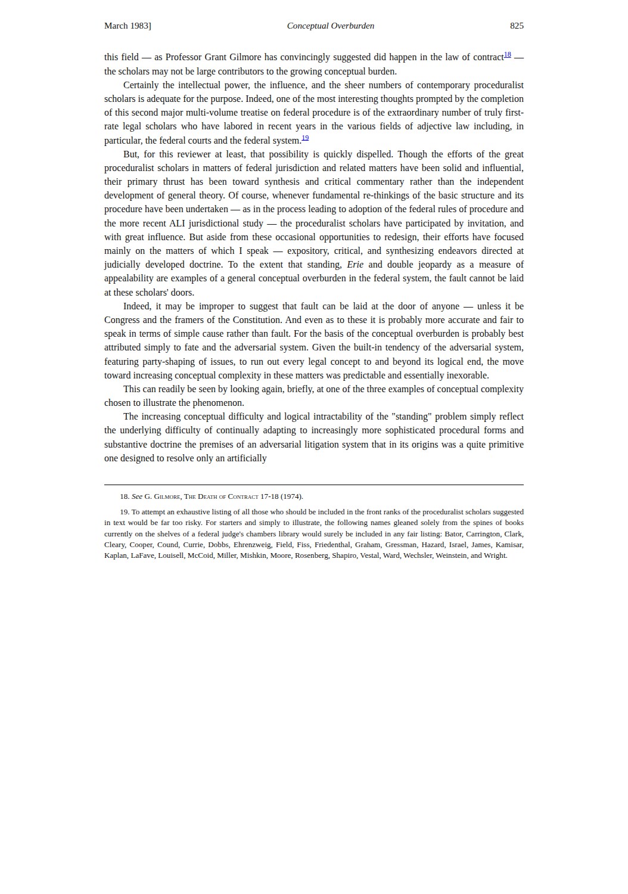March 1983]
Conceptual Overburden
825
this field — as Professor Grant Gilmore has convincingly suggested did happen in the law of contract18 — the scholars may not be large contributors to the growing conceptual burden.
Certainly the intellectual power, the influence, and the sheer numbers of contemporary proceduralist scholars is adequate for the purpose. Indeed, one of the most interesting thoughts prompted by the completion of this second major multi-volume treatise on federal procedure is of the extraordinary number of truly first-rate legal scholars who have labored in recent years in the various fields of adjective law including, in particular, the federal courts and the federal system.19
But, for this reviewer at least, that possibility is quickly dispelled. Though the efforts of the great proceduralist scholars in matters of federal jurisdiction and related matters have been solid and influential, their primary thrust has been toward synthesis and critical commentary rather than the independent development of general theory. Of course, whenever fundamental re-thinkings of the basic structure and its procedure have been undertaken — as in the process leading to adoption of the federal rules of procedure and the more recent ALI jurisdictional study — the proceduralist scholars have participated by invitation, and with great influence. But aside from these occasional opportunities to redesign, their efforts have focused mainly on the matters of which I speak — expository, critical, and synthesizing endeavors directed at judicially developed doctrine. To the extent that standing, Erie and double jeopardy as a measure of appealability are examples of a general conceptual overburden in the federal system, the fault cannot be laid at these scholars' doors.
Indeed, it may be improper to suggest that fault can be laid at the door of anyone — unless it be Congress and the framers of the Constitution. And even as to these it is probably more accurate and fair to speak in terms of simple cause rather than fault. For the basis of the conceptual overburden is probably best attributed simply to fate and the adversarial system. Given the built-in tendency of the adversarial system, featuring party-shaping of issues, to run out every legal concept to and beyond its logical end, the move toward increasing conceptual complexity in these matters was predictable and essentially inexorable.
This can readily be seen by looking again, briefly, at one of the three examples of conceptual complexity chosen to illustrate the phenomenon.
The increasing conceptual difficulty and logical intractability of the "standing" problem simply reflect the underlying difficulty of continually adapting to increasingly more sophisticated procedural forms and substantive doctrine the premises of an adversarial litigation system that in its origins was a quite primitive one designed to resolve only an artificially
18. See G. Gilmore, The Death of Contract 17-18 (1974).
19. To attempt an exhaustive listing of all those who should be included in the front ranks of the proceduralist scholars suggested in text would be far too risky. For starters and simply to illustrate, the following names gleaned solely from the spines of books currently on the shelves of a federal judge's chambers library would surely be included in any fair listing: Bator, Carrington, Clark, Cleary, Cooper, Cound, Currie, Dobbs, Ehrenzweig, Field, Fiss, Friedenthal, Graham, Gressman, Hazard, Israel, James, Kamisar, Kaplan, LaFave, Louisell, McCoid, Miller, Mishkin, Moore, Rosenberg, Shapiro, Vestal, Ward, Wechsler, Weinstein, and Wright.